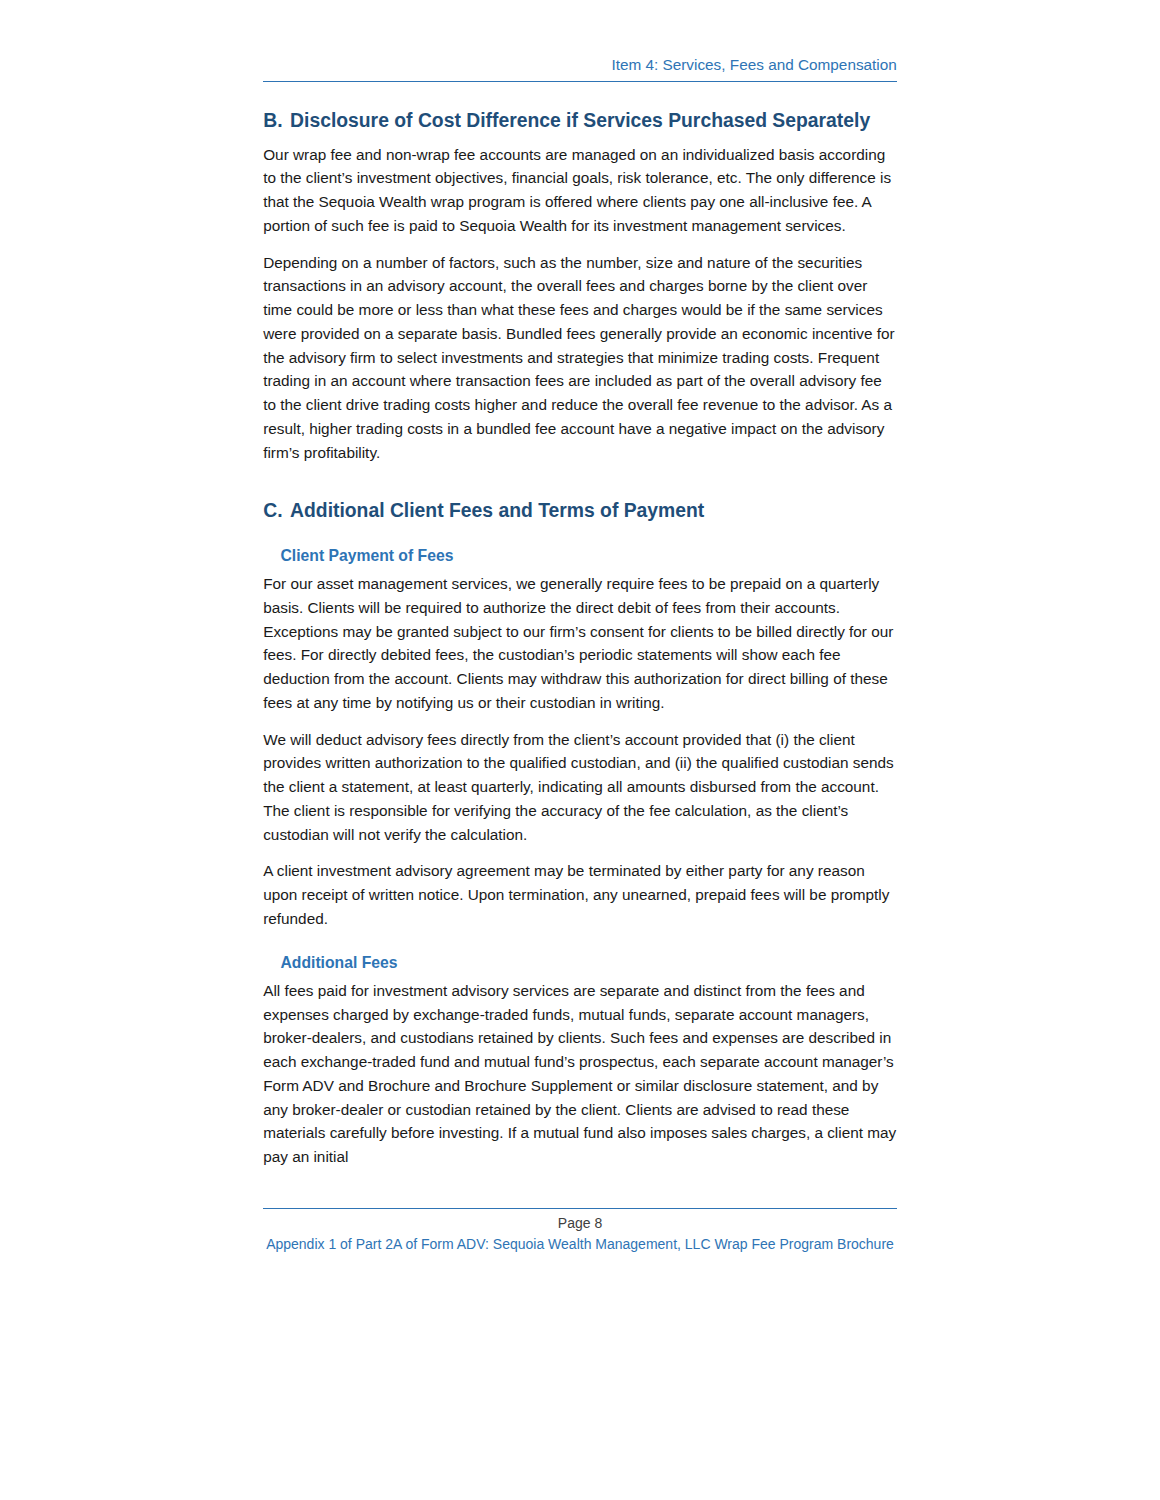Item 4: Services, Fees and Compensation
B. Disclosure of Cost Difference if Services Purchased Separately
Our wrap fee and non-wrap fee accounts are managed on an individualized basis according to the client’s investment objectives, financial goals, risk tolerance, etc. The only difference is that the Sequoia Wealth wrap program is offered where clients pay one all-inclusive fee. A portion of such fee is paid to Sequoia Wealth for its investment management services.
Depending on a number of factors, such as the number, size and nature of the securities transactions in an advisory account, the overall fees and charges borne by the client over time could be more or less than what these fees and charges would be if the same services were provided on a separate basis. Bundled fees generally provide an economic incentive for the advisory firm to select investments and strategies that minimize trading costs. Frequent trading in an account where transaction fees are included as part of the overall advisory fee to the client drive trading costs higher and reduce the overall fee revenue to the advisor. As a result, higher trading costs in a bundled fee account have a negative impact on the advisory firm’s profitability.
C. Additional Client Fees and Terms of Payment
Client Payment of Fees
For our asset management services, we generally require fees to be prepaid on a quarterly basis. Clients will be required to authorize the direct debit of fees from their accounts. Exceptions may be granted subject to our firm’s consent for clients to be billed directly for our fees. For directly debited fees, the custodian’s periodic statements will show each fee deduction from the account. Clients may withdraw this authorization for direct billing of these fees at any time by notifying us or their custodian in writing.
We will deduct advisory fees directly from the client’s account provided that (i) the client provides written authorization to the qualified custodian, and (ii) the qualified custodian sends the client a statement, at least quarterly, indicating all amounts disbursed from the account. The client is responsible for verifying the accuracy of the fee calculation, as the client’s custodian will not verify the calculation.
A client investment advisory agreement may be terminated by either party for any reason upon receipt of written notice. Upon termination, any unearned, prepaid fees will be promptly refunded.
Additional Fees
All fees paid for investment advisory services are separate and distinct from the fees and expenses charged by exchange-traded funds, mutual funds, separate account managers, broker-dealers, and custodians retained by clients. Such fees and expenses are described in each exchange-traded fund and mutual fund’s prospectus, each separate account manager’s Form ADV and Brochure and Brochure Supplement or similar disclosure statement, and by any broker-dealer or custodian retained by the client. Clients are advised to read these materials carefully before investing. If a mutual fund also imposes sales charges, a client may pay an initial
Page 8
Appendix 1 of Part 2A of Form ADV: Sequoia Wealth Management, LLC Wrap Fee Program Brochure